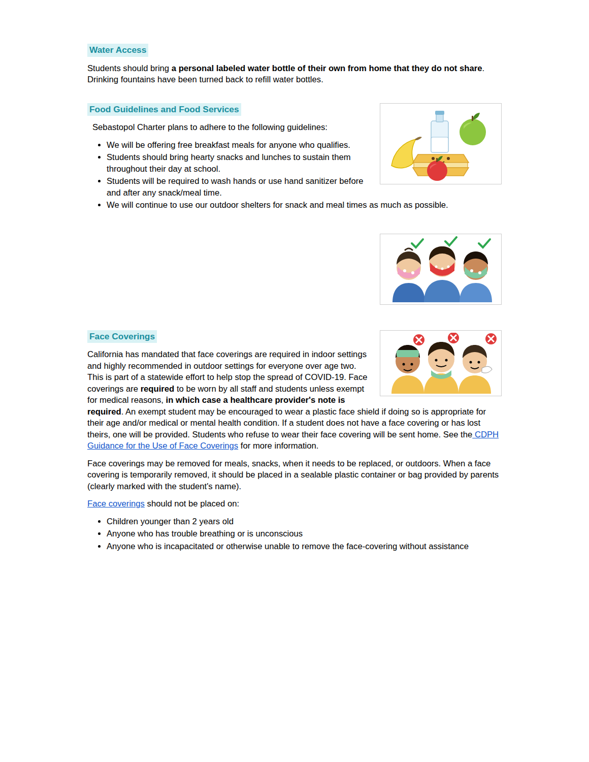Water Access
Students should bring a personal labeled water bottle of their own from home that they do not share. Drinking fountains have been turned back to refill water bottles.
Food Guidelines and Food Services
Sebastopol Charter plans to adhere to the following guidelines:
We will be offering free breakfast meals for anyone who qualifies.
Students should bring hearty snacks and lunches to sustain them throughout their day at school.
Students will be required to wash hands or use hand sanitizer before and after any snack/meal time.
We will continue to use our outdoor shelters for snack and meal times as much as possible.
Face Coverings
California has mandated that face coverings are required in indoor settings and highly recommended in outdoor settings for everyone over age two. This is part of a statewide effort to help stop the spread of COVID-19. Face coverings are required to be worn by all staff and students unless exempt for medical reasons, in which case a healthcare provider's note is required. An exempt student may be encouraged to wear a plastic face shield if doing so is appropriate for their age and/or medical or mental health condition. If a student does not have a face covering or has lost theirs, one will be provided. Students who refuse to wear their face covering will be sent home. See the CDPH Guidance for the Use of Face Coverings for more information.
Face coverings may be removed for meals, snacks, when it needs to be replaced, or outdoors. When a face covering is temporarily removed, it should be placed in a sealable plastic container or bag provided by parents (clearly marked with the student's name).
Face coverings should not be placed on:
Children younger than 2 years old
Anyone who has trouble breathing or is unconscious
Anyone who is incapacitated or otherwise unable to remove the face-covering without assistance